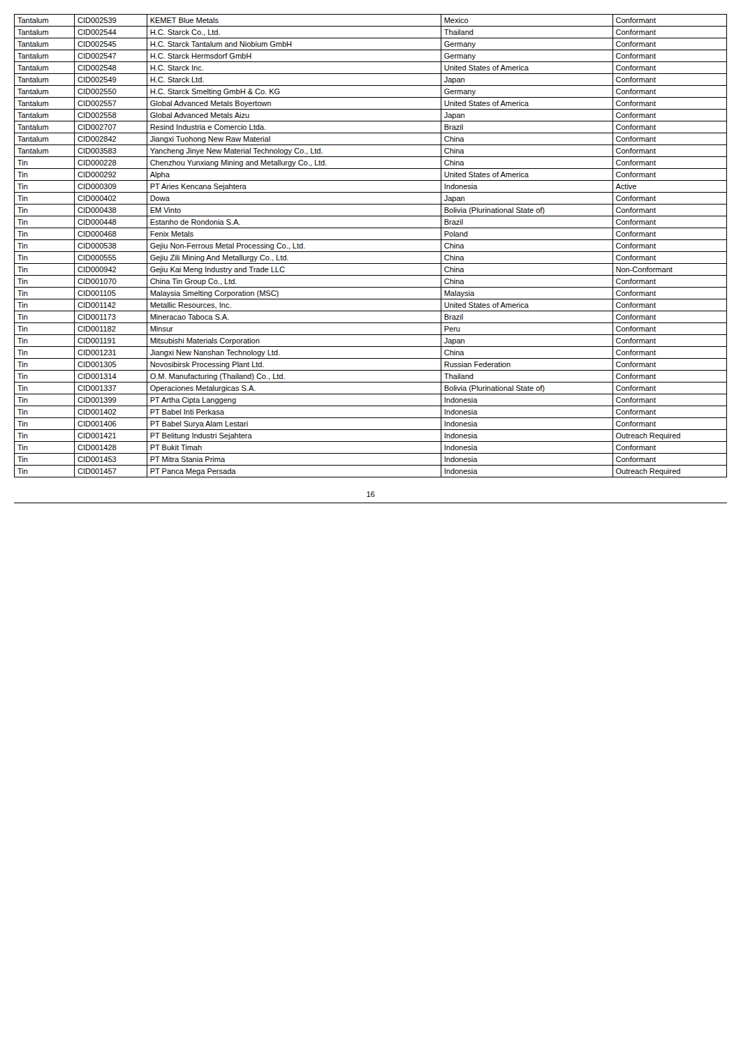| Tantalum | CID002539 | KEMET Blue Metals | Mexico | Conformant |
| Tantalum | CID002544 | H.C. Starck Co., Ltd. | Thailand | Conformant |
| Tantalum | CID002545 | H.C. Starck Tantalum and Niobium GmbH | Germany | Conformant |
| Tantalum | CID002547 | H.C. Starck Hermsdorf GmbH | Germany | Conformant |
| Tantalum | CID002548 | H.C. Starck Inc. | United States of America | Conformant |
| Tantalum | CID002549 | H.C. Starck Ltd. | Japan | Conformant |
| Tantalum | CID002550 | H.C. Starck Smelting GmbH & Co. KG | Germany | Conformant |
| Tantalum | CID002557 | Global Advanced Metals Boyertown | United States of America | Conformant |
| Tantalum | CID002558 | Global Advanced Metals Aizu | Japan | Conformant |
| Tantalum | CID002707 | Resind Industria e Comercio Ltda. | Brazil | Conformant |
| Tantalum | CID002842 | Jiangxi Tuohong New Raw Material | China | Conformant |
| Tantalum | CID003583 | Yancheng Jinye New Material Technology Co., Ltd. | China | Conformant |
| Tin | CID000228 | Chenzhou Yunxiang Mining and Metallurgy Co., Ltd. | China | Conformant |
| Tin | CID000292 | Alpha | United States of America | Conformant |
| Tin | CID000309 | PT Aries Kencana Sejahtera | Indonesia | Active |
| Tin | CID000402 | Dowa | Japan | Conformant |
| Tin | CID000438 | EM Vinto | Bolivia (Plurinational State of) | Conformant |
| Tin | CID000448 | Estanho de Rondonia S.A. | Brazil | Conformant |
| Tin | CID000468 | Fenix Metals | Poland | Conformant |
| Tin | CID000538 | Gejiu Non-Ferrous Metal Processing Co., Ltd. | China | Conformant |
| Tin | CID000555 | Gejiu Zili Mining And Metallurgy Co., Ltd. | China | Conformant |
| Tin | CID000942 | Gejiu Kai Meng Industry and Trade LLC | China | Non-Conformant |
| Tin | CID001070 | China Tin Group Co., Ltd. | China | Conformant |
| Tin | CID001105 | Malaysia Smelting Corporation (MSC) | Malaysia | Conformant |
| Tin | CID001142 | Metallic Resources, Inc. | United States of America | Conformant |
| Tin | CID001173 | Mineracao Taboca S.A. | Brazil | Conformant |
| Tin | CID001182 | Minsur | Peru | Conformant |
| Tin | CID001191 | Mitsubishi Materials Corporation | Japan | Conformant |
| Tin | CID001231 | Jiangxi New Nanshan Technology Ltd. | China | Conformant |
| Tin | CID001305 | Novosibirsk Processing Plant Ltd. | Russian Federation | Conformant |
| Tin | CID001314 | O.M. Manufacturing (Thailand) Co., Ltd. | Thailand | Conformant |
| Tin | CID001337 | Operaciones Metalurgicas S.A. | Bolivia (Plurinational State of) | Conformant |
| Tin | CID001399 | PT Artha Cipta Langgeng | Indonesia | Conformant |
| Tin | CID001402 | PT Babel Inti Perkasa | Indonesia | Conformant |
| Tin | CID001406 | PT Babel Surya Alam Lestari | Indonesia | Conformant |
| Tin | CID001421 | PT Belitung Industri Sejahtera | Indonesia | Outreach Required |
| Tin | CID001428 | PT Bukit Timah | Indonesia | Conformant |
| Tin | CID001453 | PT Mitra Stania Prima | Indonesia | Conformant |
| Tin | CID001457 | PT Panca Mega Persada | Indonesia | Outreach Required |
16